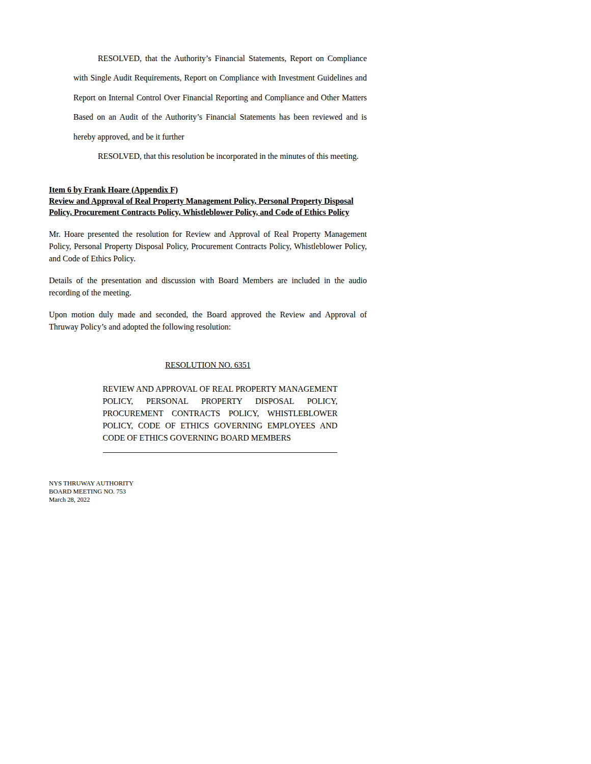RESOLVED, that the Authority’s Financial Statements, Report on Compliance with Single Audit Requirements, Report on Compliance with Investment Guidelines and Report on Internal Control Over Financial Reporting and Compliance and Other Matters Based on an Audit of the Authority’s Financial Statements has been reviewed and is hereby approved, and be it further
RESOLVED, that this resolution be incorporated in the minutes of this meeting.
Item 6 by Frank Hoare (Appendix F) Review and Approval of Real Property Management Policy, Personal Property Disposal Policy, Procurement Contracts Policy, Whistleblower Policy, and Code of Ethics Policy
Mr. Hoare presented the resolution for Review and Approval of Real Property Management Policy, Personal Property Disposal Policy, Procurement Contracts Policy, Whistleblower Policy, and Code of Ethics Policy.
Details of the presentation and discussion with Board Members are included in the audio recording of the meeting.
Upon motion duly made and seconded, the Board approved the Review and Approval of Thruway Policy’s and adopted the following resolution:
RESOLUTION NO. 6351
Review and approval of real property management policy, personal property disposal policy, procurement contracts policy, whistleblower policy, code of ethics governing employees and code of ethics governing board members
NYS THRUWAY AUTHORITY
BOARD MEETING NO. 753
March 28, 2022